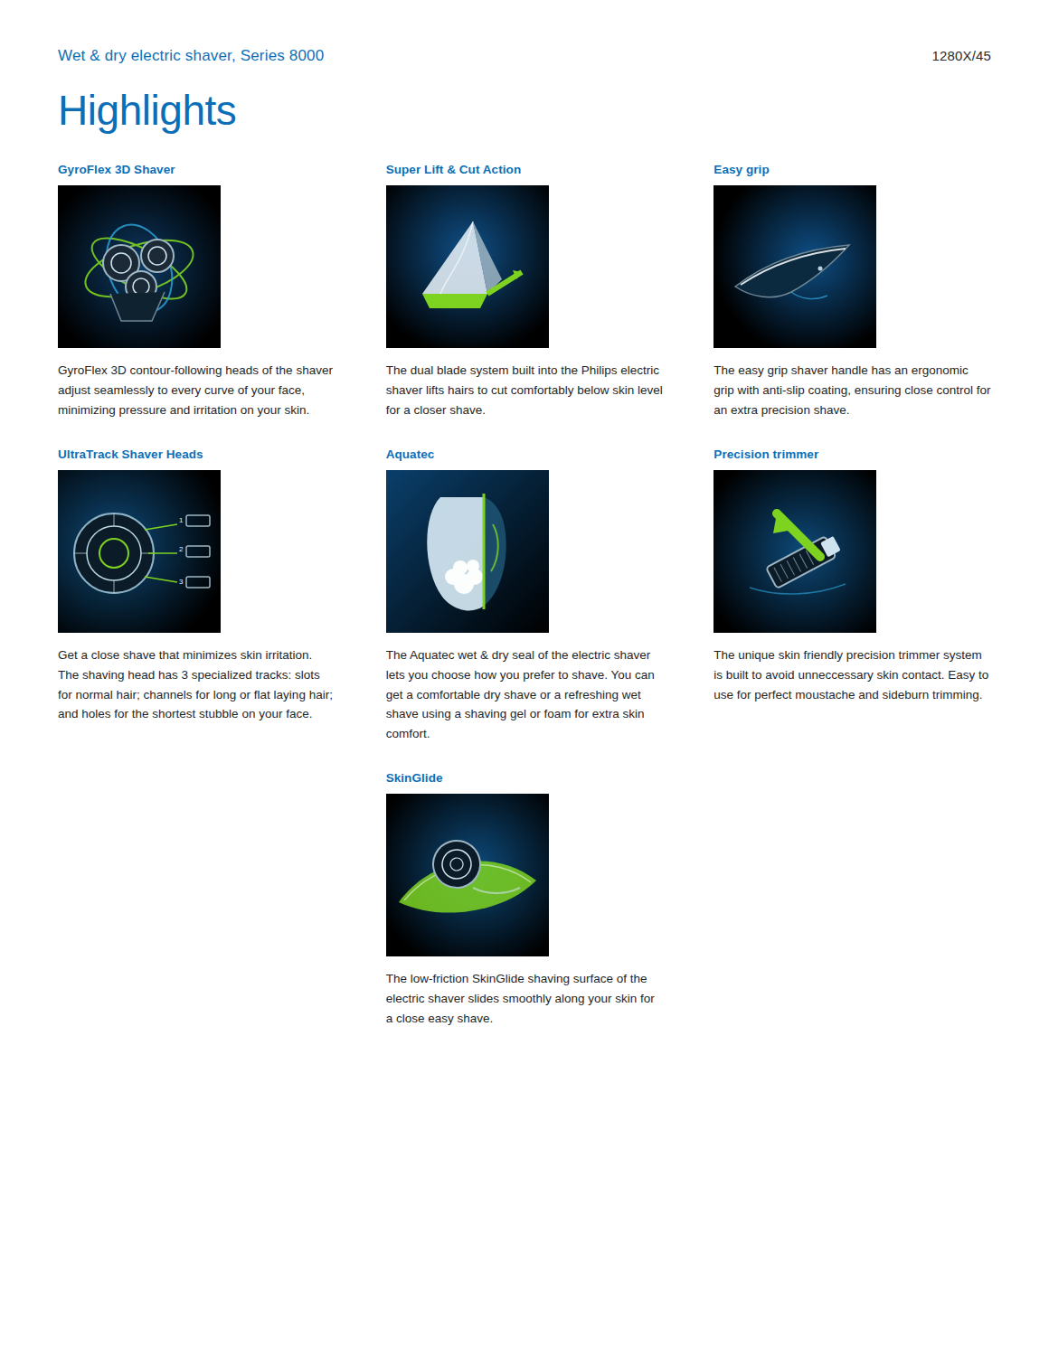Wet & dry electric shaver, Series 8000
1280X/45
Highlights
GyroFlex 3D Shaver
GyroFlex 3D contour-following heads of the shaver adjust seamlessly to every curve of your face, minimizing pressure and irritation on your skin.
UltraTrack Shaver Heads
1 2 3
Get a close shave that minimizes skin irritation. The shaving head has 3 specialized tracks: slots for normal hair; channels for long or flat laying hair; and holes for the shortest stubble on your face.
Super Lift & Cut Action
The dual blade system built into the Philips electric shaver lifts hairs to cut comfortably below skin level for a closer shave.
Aquatec
The Aquatec wet & dry seal of the electric shaver lets you choose how you prefer to shave. You can get a comfortable dry shave or a refreshing wet shave using a shaving gel or foam for extra skin comfort.
SkinGlide
The low-friction SkinGlide shaving surface of the electric shaver slides smoothly along your skin for a close easy shave.
Easy grip
The easy grip shaver handle has an ergonomic grip with anti-slip coating, ensuring close control for an extra precision shave.
Precision trimmer
The unique skin friendly precision trimmer system is built to avoid unneccessary skin contact. Easy to use for perfect moustache and sideburn trimming.